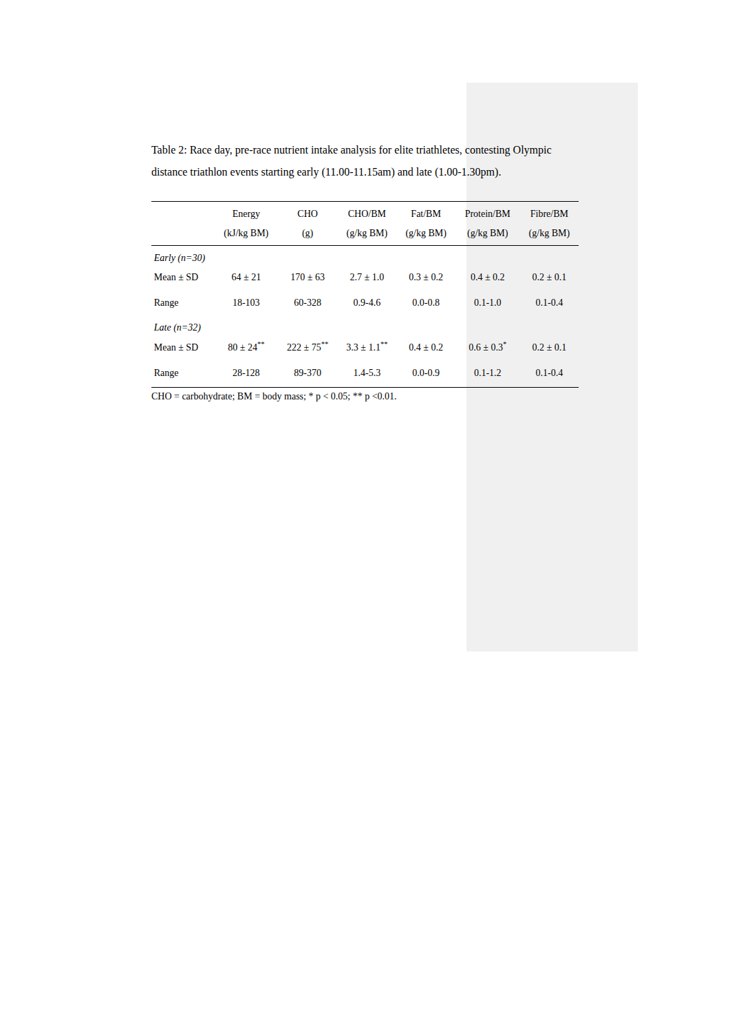Table 2: Race day, pre-race nutrient intake analysis for elite triathletes, contesting Olympic distance triathlon events starting early (11.00-11.15am) and late (1.00-1.30pm).
| | Energy | CHO | CHO/BM | Fat/BM | Protein/BM | Fibre/BM |
| --- | --- | --- | --- | --- | --- | --- |
| | (kJ/kg BM) | (g) | (g/kg BM) | (g/kg BM) | (g/kg BM) | (g/kg BM) |
| Early (n=30) |
| Mean ± SD | 64 ± 21 | 170 ± 63 | 2.7 ± 1.0 | 0.3 ± 0.2 | 0.4 ± 0.2 | 0.2 ± 0.1 |
| Range | 18-103 | 60-328 | 0.9-4.6 | 0.0-0.8 | 0.1-1.0 | 0.1-0.4 |
| Late (n=32) |
| Mean ± SD | 80 ± 24 ** | 222 ± 75 ** | 3.3 ± 1.1 ** | 0.4 ± 0.2 | 0.6 ± 0.3 * | 0.2 ± 0.1 |
| Range | 28-128 | 89-370 | 1.4-5.3 | 0.0-0.9 | 0.1-1.2 | 0.1-0.4 |
CHO = carbohydrate; BM = body mass; * p < 0.05; ** p <0.01.